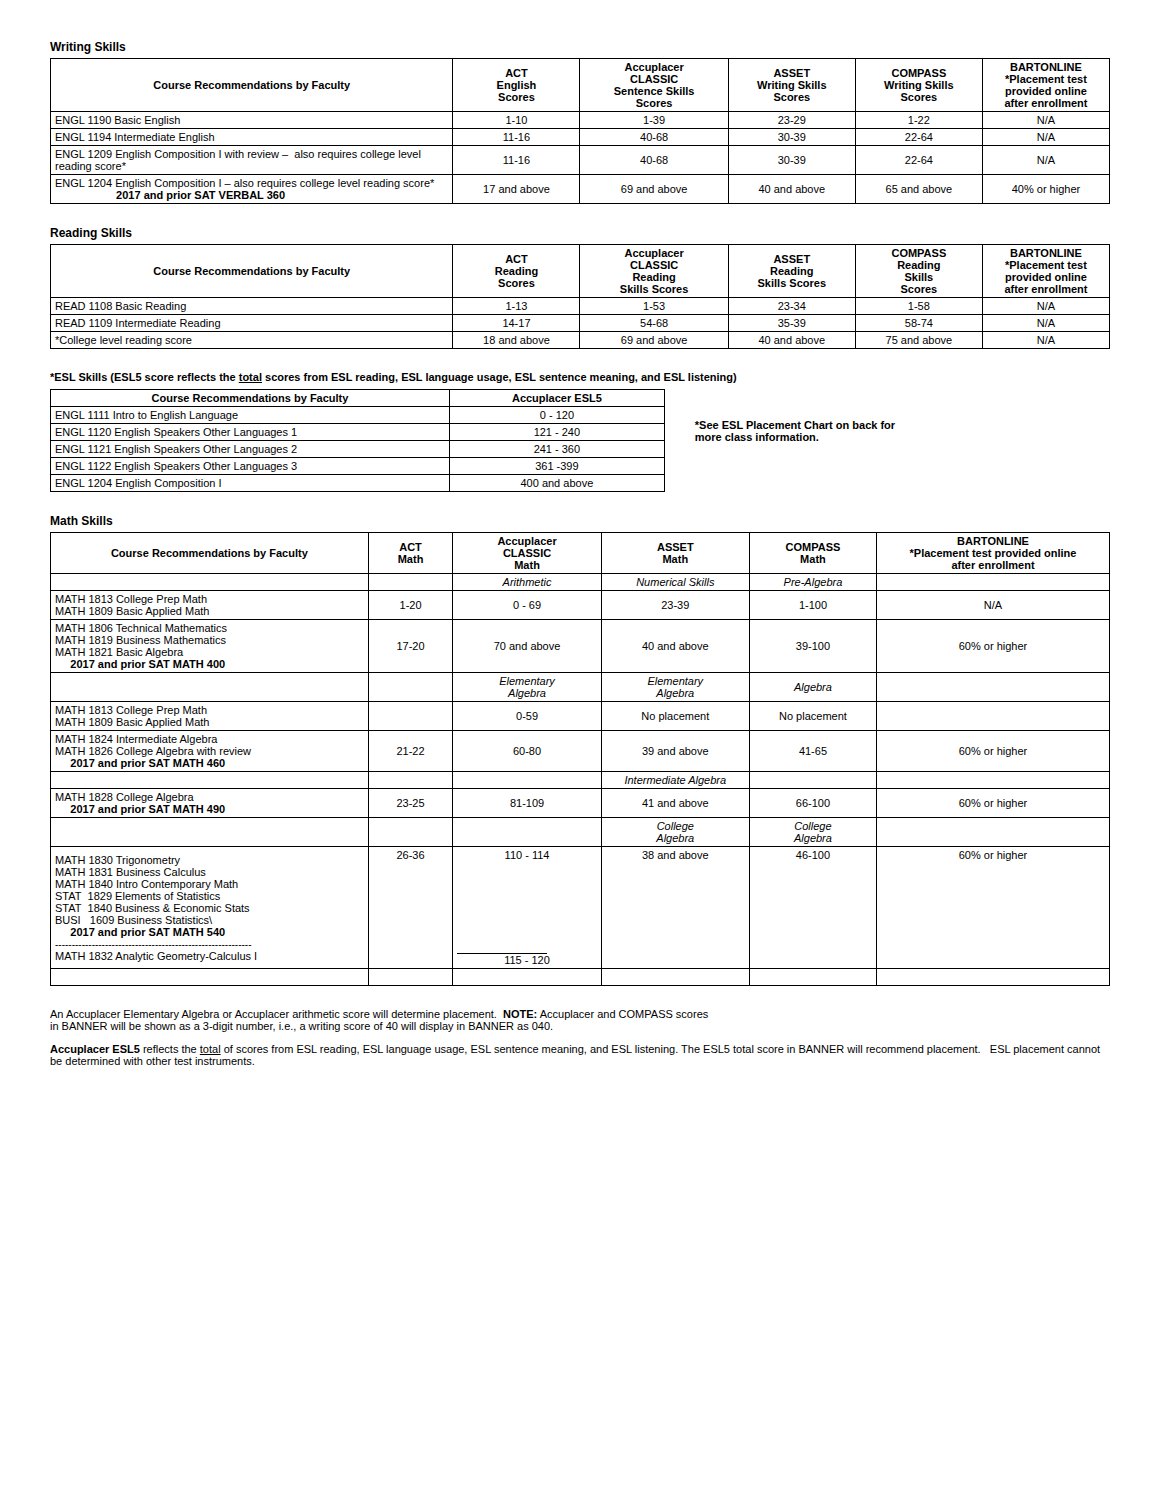Writing Skills
| Course Recommendations by Faculty | ACT English Scores | Accuplacer CLASSIC Sentence Skills Scores | ASSET Writing Skills Scores | COMPASS Writing Skills Scores | BARTONLINE *Placement test provided online after enrollment |
| --- | --- | --- | --- | --- | --- |
| ENGL 1190 Basic English | 1-10 | 1-39 | 23-29 | 1-22 | N/A |
| ENGL 1194 Intermediate English | 11-16 | 40-68 | 30-39 | 22-64 | N/A |
| ENGL 1209 English Composition I with review – also requires college level reading score* | 11-16 | 40-68 | 30-39 | 22-64 | N/A |
| ENGL 1204 English Composition I – also requires college level reading score* 2017 and prior SAT VERBAL 360 | 17 and above | 69 and above | 40 and above | 65 and above | 40% or higher |
Reading Skills
| Course Recommendations by Faculty | ACT Reading Scores | Accuplacer CLASSIC Reading Skills Scores | ASSET Reading Skills Scores | COMPASS Reading Skills Scores | BARTONLINE *Placement test provided online after enrollment |
| --- | --- | --- | --- | --- | --- |
| READ 1108 Basic Reading | 1-13 | 1-53 | 23-34 | 1-58 | N/A |
| READ 1109 Intermediate Reading | 14-17 | 54-68 | 35-39 | 58-74 | N/A |
| *College level reading score | 18 and above | 69 and above | 40 and above | 75 and above | N/A |
*ESL Skills (ESL5 score reflects the total scores from ESL reading, ESL language usage, ESL sentence meaning, and ESL listening)
| Course Recommendations by Faculty | Accuplacer ESL5 |
| --- | --- |
| ENGL 1111 Intro to English Language | 0 - 120 |
| ENGL 1120 English Speakers Other Languages 1 | 121 - 240 |
| ENGL 1121 English Speakers Other Languages 2 | 241 - 360 |
| ENGL 1122 English Speakers Other Languages 3 | 361 -399 |
| ENGL 1204 English Composition I | 400 and above |
*See ESL Placement Chart on back for
more class information.
Math Skills
| Course Recommendations by Faculty | ACT Math | Accuplacer CLASSIC Math | ASSET Math | COMPASS Math | BARTONLINE *Placement test provided online after enrollment |
| --- | --- | --- | --- | --- | --- |
| | | Arithmetic | Numerical Skills | Pre-Algebra | |
| MATH 1813 College Prep Math MATH 1809 Basic Applied Math | 1-20 | 0 - 69 | 23-39 | 1-100 | N/A |
| MATH 1806 Technical Mathematics MATH 1819 Business Mathematics MATH 1821 Basic Algebra 2017 and prior SAT MATH 400 | 17-20 | 70 and above | 40 and above | 39-100 | 60% or higher |
| | | Elementary Algebra | Elementary Algebra | Algebra | |
| MATH 1813 College Prep Math MATH 1809 Basic Applied Math | | 0-59 | No placement | No placement | |
| MATH 1824 Intermediate Algebra MATH 1826 College Algebra with review 2017 and prior SAT MATH 460 | 21-22 | 60-80 | 39 and above | 41-65 | 60% or higher |
| | | | Intermediate Algebra | | |
| MATH 1828 College Algebra 2017 and prior SAT MATH 490 | 23-25 | 81-109 | 41 and above | 66-100 | 60% or higher |
| | | | College Algebra | College Algebra | |
| MATH 1830 Trigonometry MATH 1831 Business Calculus MATH 1840 Intro Contemporary Math STAT 1829 Elements of Statistics STAT 1840 Business & Economic Stats BUSI 1609 Business Statistics\ 2017 and prior SAT MATH 540 ----------------------------------------------------------- MATH 1832 Analytic Geometry-Calculus I | 26-36 | 110 - 114 115 - 120 | 38 and above | 46-100 | 60% or higher |
An Accuplacer Elementary Algebra or Accuplacer arithmetic score will determine placement. NOTE: Accuplacer and COMPASS scores
in BANNER will be shown as a 3-digit number, i.e., a writing score of 40 will display in BANNER as 040.
Accuplacer ESL5 reflects the total of scores from ESL reading, ESL language usage, ESL sentence meaning, and ESL listening. The ESL5 total score in BANNER will recommend placement. ESL placement cannot be determined with other test instruments.